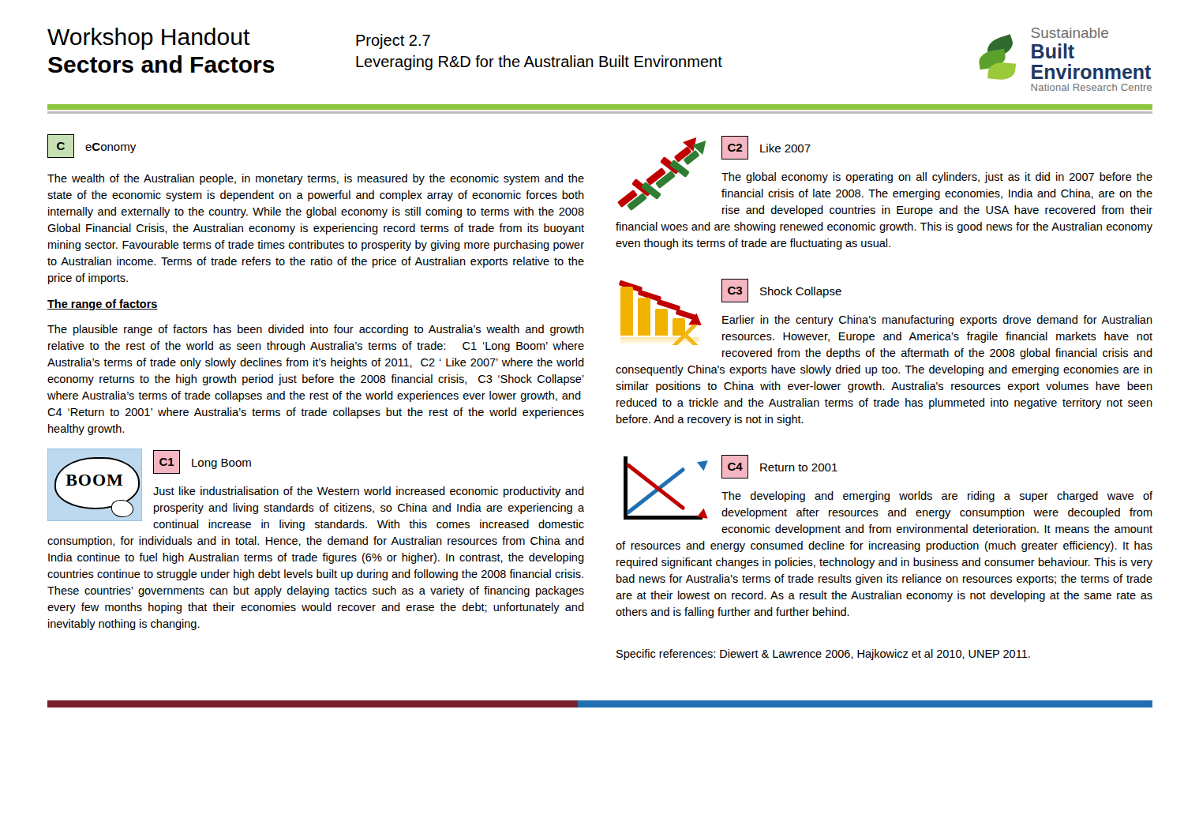Workshop Handout
Sectors and Factors
Project 2.7
Leveraging R&D for the Australian Built Environment
Sustainable
Built
Environment
National Research Centre
C eConomy
The wealth of the Australian people, in monetary terms, is measured by the economic system and the state of the economic system is dependent on a powerful and complex array of economic forces both internally and externally to the country. While the global economy is still coming to terms with the 2008 Global Financial Crisis, the Australian economy is experiencing record terms of trade from its buoyant mining sector. Favourable terms of trade times contributes to prosperity by giving more purchasing power to Australian income. Terms of trade refers to the ratio of the price of Australian exports relative to the price of imports.
The range of factors
The plausible range of factors has been divided into four according to Australia’s wealth and growth relative to the rest of the world as seen through Australia’s terms of trade: C1 ‘Long Boom’ where Australia’s terms of trade only slowly declines from it’s heights of 2011, C2 ‘ Like 2007’ where the world economy returns to the high growth period just before the 2008 financial crisis, C3 ‘Shock Collapse’ where Australia’s terms of trade collapses and the rest of the world experiences ever lower growth, and C4 ‘Return to 2001’ where Australia’s terms of trade collapses but the rest of the world experiences healthy growth.
BOOM
C1 Long Boom
Just like industrialisation of the Western world increased economic productivity and prosperity and living standards of citizens, so China and India are experiencing a continual increase in living standards. With this comes increased domestic consumption, for individuals and in total. Hence, the demand for Australian resources from China and India continue to fuel high Australian terms of trade figures (6% or higher). In contrast, the developing countries continue to struggle under high debt levels built up during and following the 2008 financial crisis. These countries’ governments can but apply delaying tactics such as a variety of financing packages every few months hoping that their economies would recover and erase the debt; unfortunately and inevitably nothing is changing.
C2 Like 2007
The global economy is operating on all cylinders, just as it did in 2007 before the financial crisis of late 2008. The emerging economies, India and China, are on the rise and developed countries in Europe and the USA have recovered from their financial woes and are showing renewed economic growth. This is good news for the Australian economy even though its terms of trade are fluctuating as usual.
C3 Shock Collapse
Earlier in the century China's manufacturing exports drove demand for Australian resources. However, Europe and America’s fragile financial markets have not recovered from the depths of the aftermath of the 2008 global financial crisis and consequently China's exports have slowly dried up too. The developing and emerging economies are in similar positions to China with ever-lower growth. Australia's resources export volumes have been reduced to a trickle and the Australian terms of trade has plummeted into negative territory not seen before. And a recovery is not in sight.
C4 Return to 2001
The developing and emerging worlds are riding a super charged wave of development after resources and energy consumption were decoupled from economic development and from environmental deterioration. It means the amount of resources and energy consumed decline for increasing production (much greater efficiency). It has required significant changes in policies, technology and in business and consumer behaviour. This is very bad news for Australia's terms of trade results given its reliance on resources exports; the terms of trade are at their lowest on record. As a result the Australian economy is not developing at the same rate as others and is falling further and further behind.
Specific references: Diewert & Lawrence 2006, Hajkowicz et al 2010, UNEP 2011.